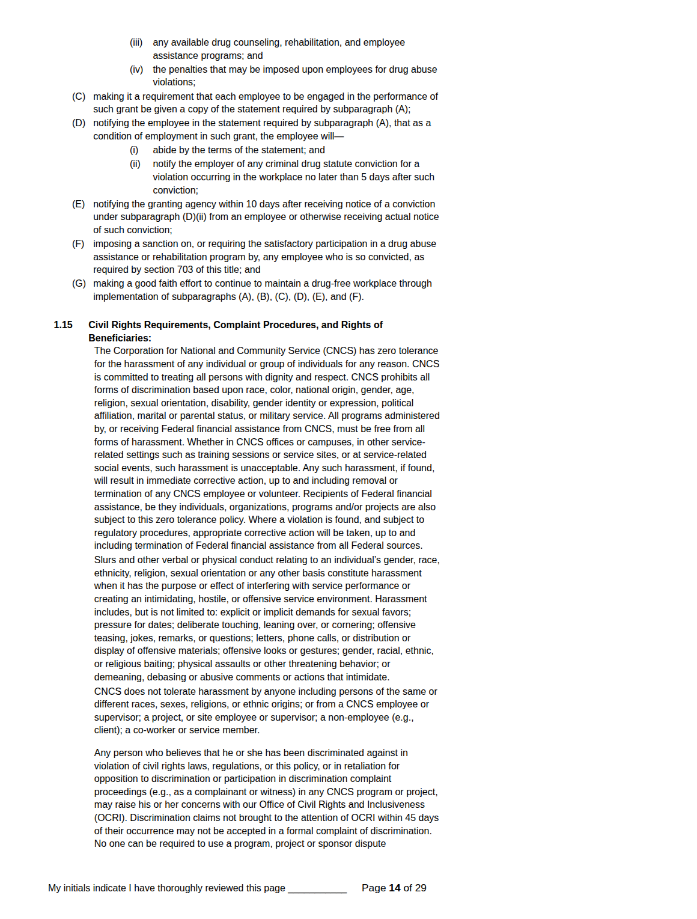(iii) any available drug counseling, rehabilitation, and employee assistance programs; and
(iv) the penalties that may be imposed upon employees for drug abuse violations;
(C) making it a requirement that each employee to be engaged in the performance of such grant be given a copy of the statement required by subparagraph (A);
(D) notifying the employee in the statement required by subparagraph (A), that as a condition of employment in such grant, the employee will—
(i) abide by the terms of the statement; and
(ii) notify the employer of any criminal drug statute conviction for a violation occurring in the workplace no later than 5 days after such conviction;
(E) notifying the granting agency within 10 days after receiving notice of a conviction under subparagraph (D)(ii) from an employee or otherwise receiving actual notice of such conviction;
(F) imposing a sanction on, or requiring the satisfactory participation in a drug abuse assistance or rehabilitation program by, any employee who is so convicted, as required by section 703 of this title; and
(G) making a good faith effort to continue to maintain a drug-free workplace through implementation of subparagraphs (A), (B), (C), (D), (E), and (F).
1.15 Civil Rights Requirements, Complaint Procedures, and Rights of Beneficiaries:
The Corporation for National and Community Service (CNCS) has zero tolerance for the harassment of any individual or group of individuals for any reason. CNCS is committed to treating all persons with dignity and respect. CNCS prohibits all forms of discrimination based upon race, color, national origin, gender, age, religion, sexual orientation, disability, gender identity or expression, political affiliation, marital or parental status, or military service. All programs administered by, or receiving Federal financial assistance from CNCS, must be free from all forms of harassment. Whether in CNCS offices or campuses, in other service-related settings such as training sessions or service sites, or at service-related social events, such harassment is unacceptable. Any such harassment, if found, will result in immediate corrective action, up to and including removal or termination of any CNCS employee or volunteer. Recipients of Federal financial assistance, be they individuals, organizations, programs and/or projects are also subject to this zero tolerance policy. Where a violation is found, and subject to regulatory procedures, appropriate corrective action will be taken, up to and including termination of Federal financial assistance from all Federal sources.
Slurs and other verbal or physical conduct relating to an individual’s gender, race, ethnicity, religion, sexual orientation or any other basis constitute harassment when it has the purpose or effect of interfering with service performance or creating an intimidating, hostile, or offensive service environment. Harassment includes, but is not limited to: explicit or implicit demands for sexual favors; pressure for dates; deliberate touching, leaning over, or cornering; offensive teasing, jokes, remarks, or questions; letters, phone calls, or distribution or display of offensive materials; offensive looks or gestures; gender, racial, ethnic, or religious baiting; physical assaults or other threatening behavior; or demeaning, debasing or abusive comments or actions that intimidate.
CNCS does not tolerate harassment by anyone including persons of the same or different races, sexes, religions, or ethnic origins; or from a CNCS employee or supervisor; a project, or site employee or supervisor; a non-employee (e.g., client); a co-worker or service member.
Any person who believes that he or she has been discriminated against in violation of civil rights laws, regulations, or this policy, or in retaliation for opposition to discrimination or participation in discrimination complaint proceedings (e.g., as a complainant or witness) in any CNCS program or project, may raise his or her concerns with our Office of Civil Rights and Inclusiveness (OCRI). Discrimination claims not brought to the attention of OCRI within 45 days of their occurrence may not be accepted in a formal complaint of discrimination. No one can be required to use a program, project or sponsor dispute
My initials indicate I have thoroughly reviewed this page ___________
Page 14 of 29